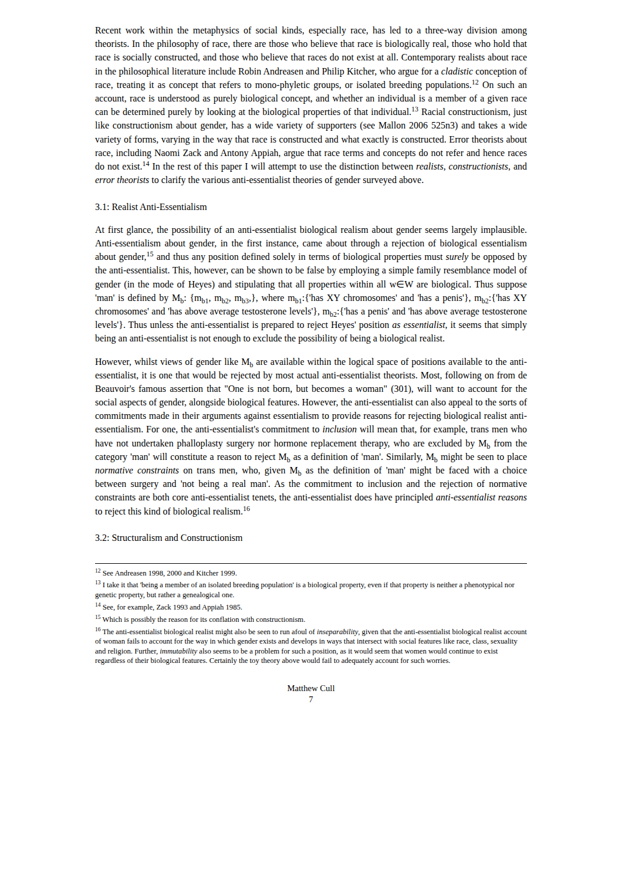Recent work within the metaphysics of social kinds, especially race, has led to a three-way division among theorists. In the philosophy of race, there are those who believe that race is biologically real, those who hold that race is socially constructed, and those who believe that races do not exist at all. Contemporary realists about race in the philosophical literature include Robin Andreasen and Philip Kitcher, who argue for a cladistic conception of race, treating it as concept that refers to mono-phyletic groups, or isolated breeding populations.12 On such an account, race is understood as purely biological concept, and whether an individual is a member of a given race can be determined purely by looking at the biological properties of that individual.13 Racial constructionism, just like constructionism about gender, has a wide variety of supporters (see Mallon 2006 525n3) and takes a wide variety of forms, varying in the way that race is constructed and what exactly is constructed. Error theorists about race, including Naomi Zack and Antony Appiah, argue that race terms and concepts do not refer and hence races do not exist.14 In the rest of this paper I will attempt to use the distinction between realists, constructionists, and error theorists to clarify the various anti-essentialist theories of gender surveyed above.
3.1: Realist Anti-Essentialism
At first glance, the possibility of an anti-essentialist biological realism about gender seems largely implausible. Anti-essentialism about gender, in the first instance, came about through a rejection of biological essentialism about gender,15 and thus any position defined solely in terms of biological properties must surely be opposed by the anti-essentialist. This, however, can be shown to be false by employing a simple family resemblance model of gender (in the mode of Heyes) and stipulating that all properties within all w∈W are biological. Thus suppose 'man' is defined by Mb: {mb1, mb2, mb3,}, where mb1:{'has XY chromosomes' and 'has a penis'}, mb2:{'has XY chromosomes' and 'has above average testosterone levels'}, mb2:{'has a penis' and 'has above average testosterone levels'}. Thus unless the anti-essentialist is prepared to reject Heyes' position as essentialist, it seems that simply being an anti-essentialist is not enough to exclude the possibility of being a biological realist.
However, whilst views of gender like Mb are available within the logical space of positions available to the anti-essentialist, it is one that would be rejected by most actual anti-essentialist theorists. Most, following on from de Beauvoir's famous assertion that "One is not born, but becomes a woman" (301), will want to account for the social aspects of gender, alongside biological features. However, the anti-essentialist can also appeal to the sorts of commitments made in their arguments against essentialism to provide reasons for rejecting biological realist anti-essentialism. For one, the anti-essentialist's commitment to inclusion will mean that, for example, trans men who have not undertaken phalloplasty surgery nor hormone replacement therapy, who are excluded by Mb from the category 'man' will constitute a reason to reject Mb as a definition of 'man'. Similarly, Mb might be seen to place normative constraints on trans men, who, given Mb as the definition of 'man' might be faced with a choice between surgery and 'not being a real man'. As the commitment to inclusion and the rejection of normative constraints are both core anti-essentialist tenets, the anti-essentialist does have principled anti-essentialist reasons to reject this kind of biological realism.16
3.2: Structuralism and Constructionism
12 See Andreasen 1998, 2000 and Kitcher 1999.
13 I take it that 'being a member of an isolated breeding population' is a biological property, even if that property is neither a phenotypical nor genetic property, but rather a genealogical one.
14 See, for example, Zack 1993 and Appiah 1985.
15 Which is possibly the reason for its conflation with constructionism.
16 The anti-essentialist biological realist might also be seen to run afoul of inseparability, given that the anti-essentialist biological realist account of woman fails to account for the way in which gender exists and develops in ways that intersect with social features like race, class, sexuality and religion. Further, immutability also seems to be a problem for such a position, as it would seem that women would continue to exist regardless of their biological features. Certainly the toy theory above would fail to adequately account for such worries.
Matthew Cull
7